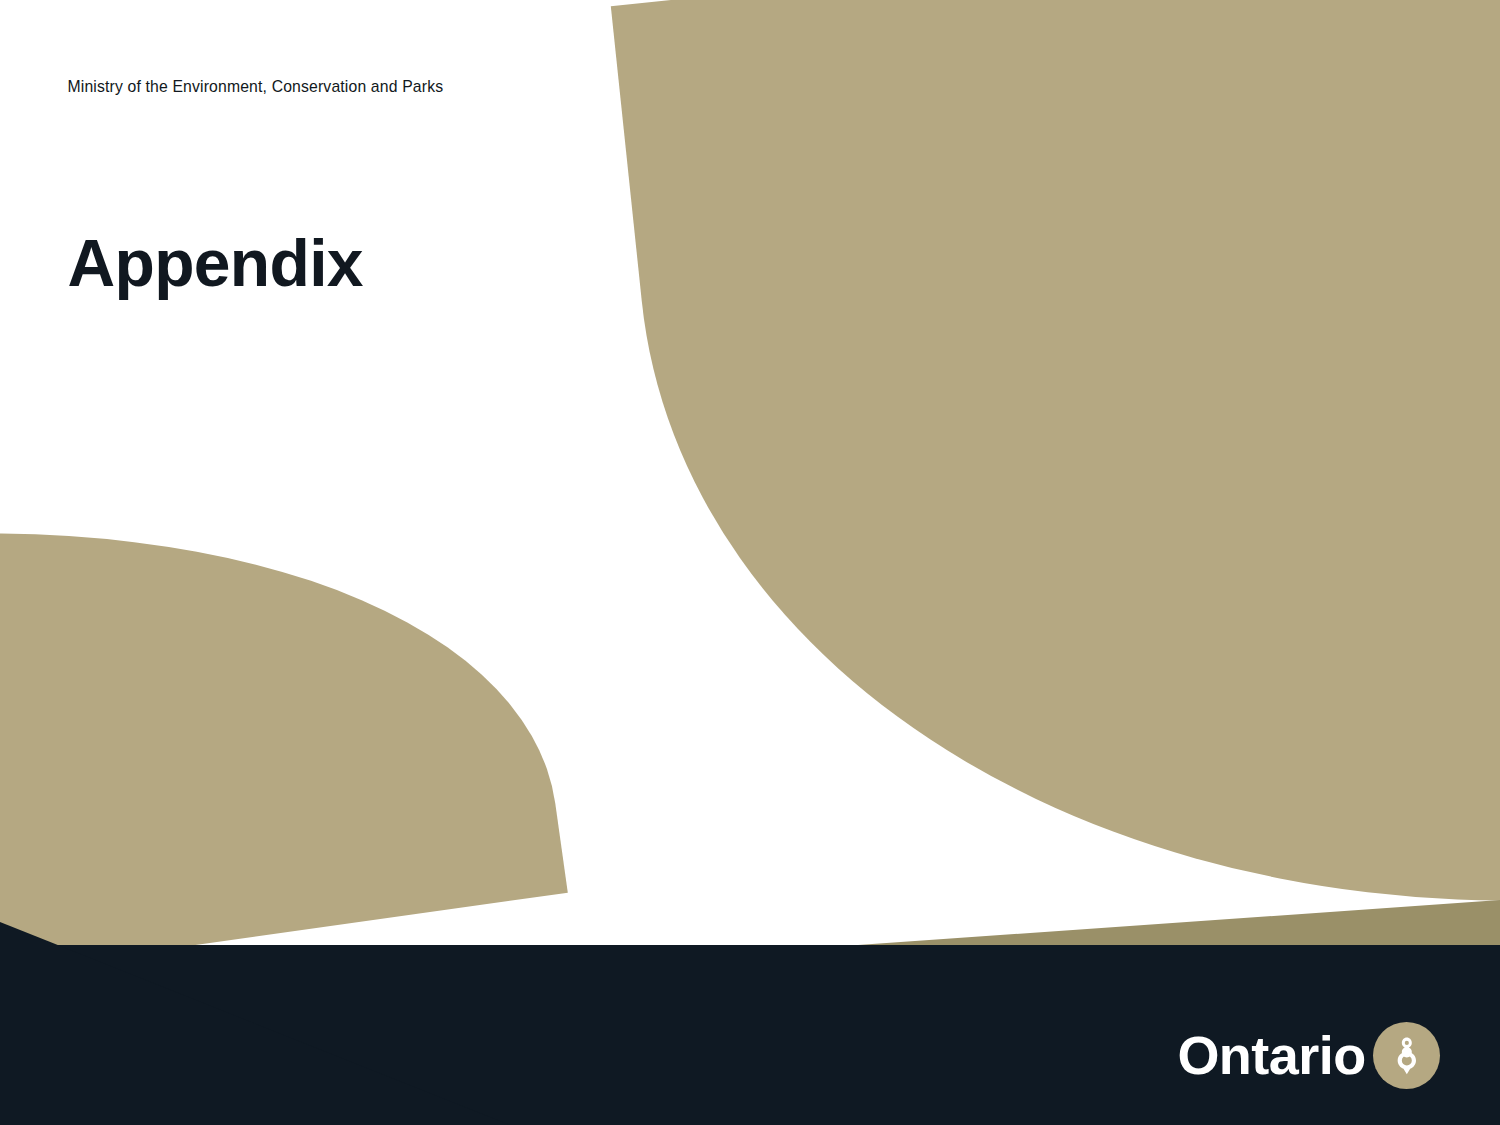Ministry of the Environment, Conservation and Parks
Appendix
Ontario